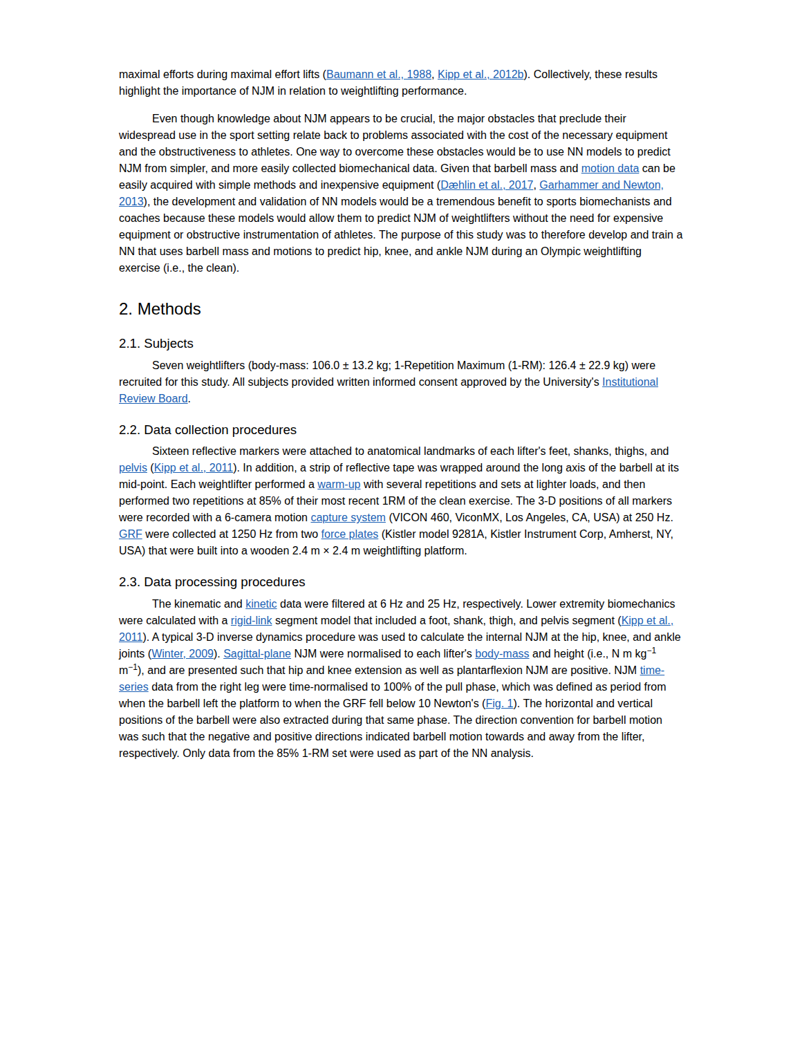maximal efforts during maximal effort lifts (Baumann et al., 1988, Kipp et al., 2012b). Collectively, these results highlight the importance of NJM in relation to weightlifting performance.
Even though knowledge about NJM appears to be crucial, the major obstacles that preclude their widespread use in the sport setting relate back to problems associated with the cost of the necessary equipment and the obstructiveness to athletes. One way to overcome these obstacles would be to use NN models to predict NJM from simpler, and more easily collected biomechanical data. Given that barbell mass and motion data can be easily acquired with simple methods and inexpensive equipment (Dæhlin et al., 2017, Garhammer and Newton, 2013), the development and validation of NN models would be a tremendous benefit to sports biomechanists and coaches because these models would allow them to predict NJM of weightlifters without the need for expensive equipment or obstructive instrumentation of athletes. The purpose of this study was to therefore develop and train a NN that uses barbell mass and motions to predict hip, knee, and ankle NJM during an Olympic weightlifting exercise (i.e., the clean).
2. Methods
2.1. Subjects
Seven weightlifters (body-mass: 106.0 ± 13.2 kg; 1-Repetition Maximum (1-RM): 126.4 ± 22.9 kg) were recruited for this study. All subjects provided written informed consent approved by the University's Institutional Review Board.
2.2. Data collection procedures
Sixteen reflective markers were attached to anatomical landmarks of each lifter's feet, shanks, thighs, and pelvis (Kipp et al., 2011). In addition, a strip of reflective tape was wrapped around the long axis of the barbell at its mid-point. Each weightlifter performed a warm-up with several repetitions and sets at lighter loads, and then performed two repetitions at 85% of their most recent 1RM of the clean exercise. The 3-D positions of all markers were recorded with a 6-camera motion capture system (VICON 460, ViconMX, Los Angeles, CA, USA) at 250 Hz. GRF were collected at 1250 Hz from two force plates (Kistler model 9281A, Kistler Instrument Corp, Amherst, NY, USA) that were built into a wooden 2.4 m × 2.4 m weightlifting platform.
2.3. Data processing procedures
The kinematic and kinetic data were filtered at 6 Hz and 25 Hz, respectively. Lower extremity biomechanics were calculated with a rigid-link segment model that included a foot, shank, thigh, and pelvis segment (Kipp et al., 2011). A typical 3-D inverse dynamics procedure was used to calculate the internal NJM at the hip, knee, and ankle joints (Winter, 2009). Sagittal-plane NJM were normalised to each lifter's body-mass and height (i.e., N m kg−1 m−1), and are presented such that hip and knee extension as well as plantarflexion NJM are positive. NJM time-series data from the right leg were time-normalised to 100% of the pull phase, which was defined as period from when the barbell left the platform to when the GRF fell below 10 Newton's (Fig. 1). The horizontal and vertical positions of the barbell were also extracted during that same phase. The direction convention for barbell motion was such that the negative and positive directions indicated barbell motion towards and away from the lifter, respectively. Only data from the 85% 1-RM set were used as part of the NN analysis.